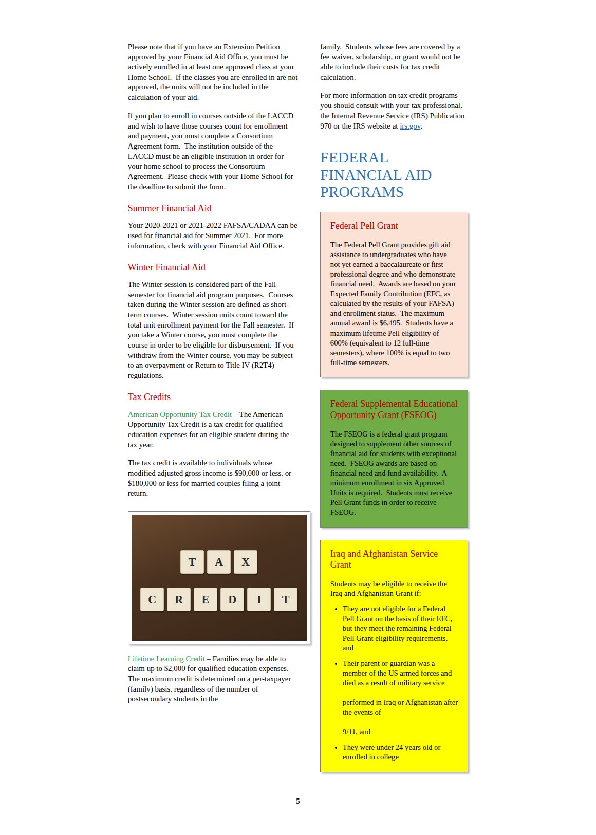Please note that if you have an Extension Petition approved by your Financial Aid Office, you must be actively enrolled in at least one approved class at your Home School. If the classes you are enrolled in are not approved, the units will not be included in the calculation of your aid.
If you plan to enroll in courses outside of the LACCD and wish to have those courses count for enrollment and payment, you must complete a Consortium Agreement form. The institution outside of the LACCD must be an eligible institution in order for your home school to process the Consortium Agreement. Please check with your Home School for the deadline to submit the form.
Summer Financial Aid
Your 2020-2021 or 2021-2022 FAFSA/CADAA can be used for financial aid for Summer 2021. For more information, check with your Financial Aid Office.
Winter Financial Aid
The Winter session is considered part of the Fall semester for financial aid program purposes. Courses taken during the Winter session are defined as short-term courses. Winter session units count toward the total unit enrollment payment for the Fall semester. If you take a Winter course, you must complete the course in order to be eligible for disbursement. If you withdraw from the Winter course, you may be subject to an overpayment or Return to Title IV (R2T4) regulations.
Tax Credits
American Opportunity Tax Credit – The American Opportunity Tax Credit is a tax credit for qualified education expenses for an eligible student during the tax year.
The tax credit is available to individuals whose modified adjusted gross income is $90,000 or less, or $180,000 or less for married couples filing a joint return.
T
A
X
C
R
E
D
I
T
Lifetime Learning Credit – Families may be able to claim up to $2,000 for qualified education expenses. The maximum credit is determined on a per-taxpayer (family) basis, regardless of the number of postsecondary students in the
family. Students whose fees are covered by a fee waiver, scholarship, or grant would not be able to include their costs for tax credit calculation.
For more information on tax credit programs you should consult with your tax professional, the Internal Revenue Service (IRS) Publication 970 or the IRS website at irs.gov.
FEDERAL FINANCIAL AID PROGRAMS
Federal Pell Grant
The Federal Pell Grant provides gift aid assistance to undergraduates who have not yet earned a baccalaureate or first professional degree and who demonstrate financial need. Awards are based on your Expected Family Contribution (EFC, as calculated by the results of your FAFSA) and enrollment status. The maximum annual award is $6,495. Students have a maximum lifetime Pell eligibility of 600% (equivalent to 12 full-time semesters), where 100% is equal to two full-time semesters.
Federal Supplemental Educational Opportunity Grant (FSEOG)
The FSEOG is a federal grant program designed to supplement other sources of financial aid for students with exceptional need. FSEOG awards are based on financial need and fund availability. A minimum enrollment in six Approved Units is required. Students must receive Pell Grant funds in order to receive FSEOG.
Iraq and Afghanistan Service Grant
Students may be eligible to receive the Iraq and Afghanistan Grant if:
They are not eligible for a Federal Pell Grant on the basis of their EFC, but they meet the remaining Federal Pell Grant eligibility requirements, and
Their parent or guardian was a member of the US armed forces and died as a result of military service
performed in Iraq or Afghanistan after the events of
9/11, and
They were under 24 years old or enrolled in college
5